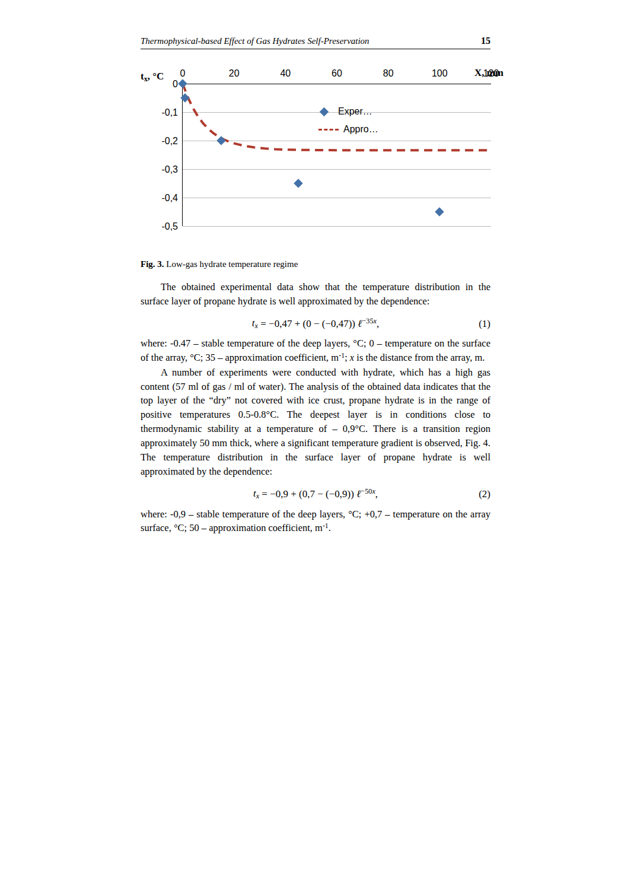Thermophysical-based Effect of Gas Hydrates Self-Preservation 15
tx, °C
X, mm
0
-0,1
-0,2
-0,3
-0,4
-0,5
0
20
40
60
80
100
120
Exper…
Appro…
Fig. 3. Low-gas hydrate temperature regime
The obtained experimental data show that the temperature distribution in the surface layer of propane hydrate is well approximated by the dependence:
tx = −0,47 + (0 − (−0,47)) ℓ−35x, (1)
where: -0.47 – stable temperature of the deep layers, °C; 0 – temperature on the surface of the array, °C; 35 – approximation coefficient, m-1; x is the distance from the array, m.
A number of experiments were conducted with hydrate, which has a high gas content (57 ml of gas / ml of water). The analysis of the obtained data indicates that the top layer of the “dry” not covered with ice crust, propane hydrate is in the range of positive temperatures 0.5-0.8°C. The deepest layer is in conditions close to thermodynamic stability at a temperature of – 0,9°C. There is a transition region approximately 50 mm thick, where a significant temperature gradient is observed, Fig. 4. The temperature distribution in the surface layer of propane hydrate is well approximated by the dependence:
tx = −0,9 + (0,7 − (−0,9)) ℓ−50x, (2)
where: -0,9 – stable temperature of the deep layers, °C; +0,7 – temperature on the array surface, °C; 50 – approximation coefficient, m-1.